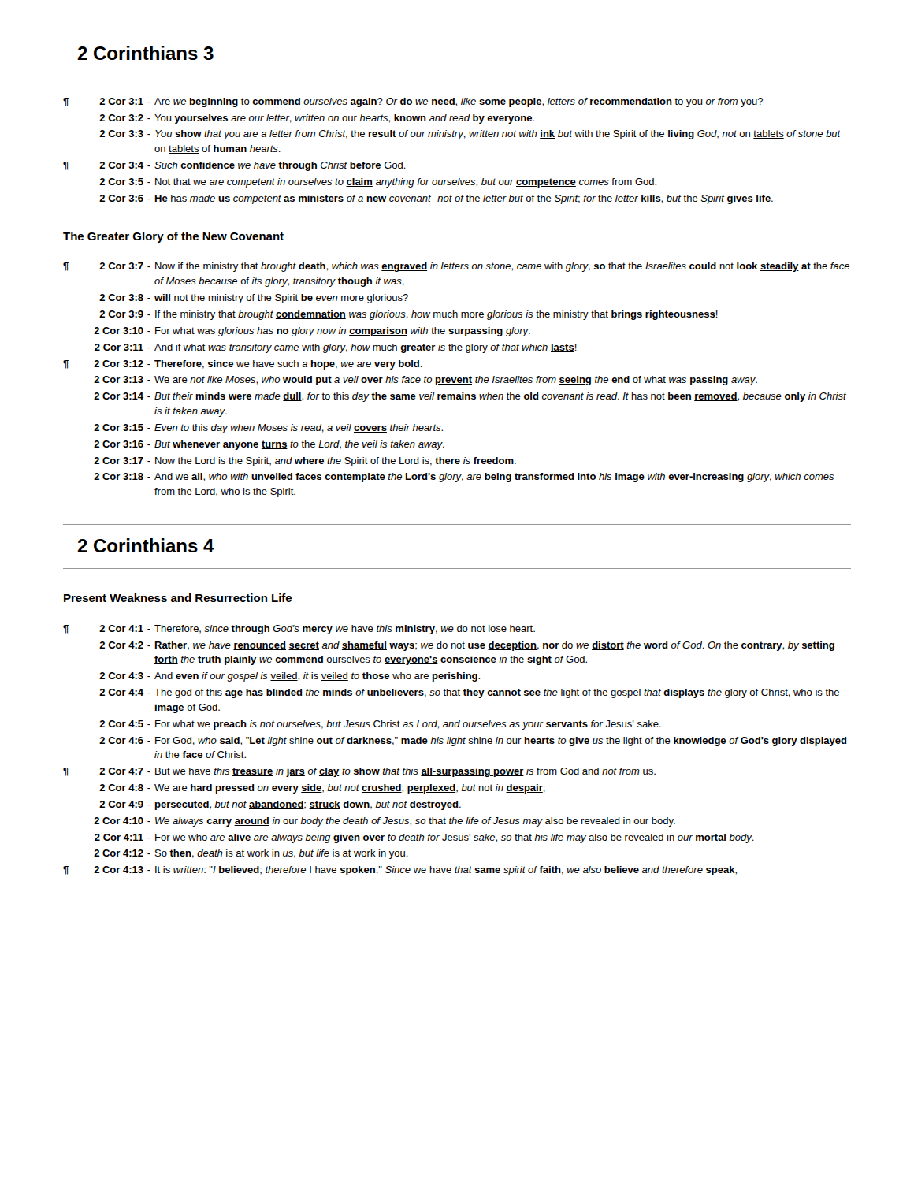2 Corinthians 3
| ¶ | 2 Cor 3:1 | - | Are we beginning to commend ourselves again ? Or do we need , like some people , letters of recommendation to you or from you? |
| | 2 Cor 3:2 | - | You yourselves are our letter , written on our hearts , known and read by everyone . |
| | 2 Cor 3:3 | - | You show that you are a letter from Christ , the result of our ministry , written not with ink but with the Spirit of the living God , not on tablets of stone but on tablets of human hearts . |
| ¶ | 2 Cor 3:4 | - | Such confidence we have through Christ before God. |
| | 2 Cor 3:5 | - | Not that we are competent in ourselves to claim anything for ourselves , but our competence comes from God. |
| | 2 Cor 3:6 | - | He has made us competent as ministers of a new covenant--not of the letter but of the Spirit ; for the letter kills , but the Spirit gives life . |
The Greater Glory of the New Covenant
| ¶ | 2 Cor 3:7 | - | Now if the ministry that brought death , which was engraved in letters on stone , came with glory , so that the Israelites could not look steadily at the face of Moses because of its glory , transitory though it was , |
| | 2 Cor 3:8 | - | will not the ministry of the Spirit be even more glorious? |
| | 2 Cor 3:9 | - | If the ministry that brought condemnation was glorious , how much more glorious is the ministry that brings righteousness ! |
| | 2 Cor 3:10 | - | For what was glorious has no glory now in comparison with the surpassing glory . |
| | 2 Cor 3:11 | - | And if what was transitory came with glory , how much greater is the glory of that which lasts ! |
| ¶ | 2 Cor 3:12 | - | Therefore , since we have such a hope , we are very bold . |
| | 2 Cor 3:13 | - | We are not like Moses , who would put a veil over his face to prevent the Israelites from seeing the end of what was passing away . |
| | 2 Cor 3:14 | - | But their minds were made dull , for to this day the same veil remains when the old covenant is read . It has not been removed , because only in Christ is it taken away . |
| | 2 Cor 3:15 | - | Even to this day when Moses is read , a veil covers their hearts . |
| | 2 Cor 3:16 | - | But whenever anyone turns to the Lord , the veil is taken away . |
| | 2 Cor 3:17 | - | Now the Lord is the Spirit, and where the Spirit of the Lord is, there is freedom . |
| | 2 Cor 3:18 | - | And we all , who with unveiled faces contemplate the Lord's glory , are being transformed into his image with ever-increasing glory , which comes from the Lord, who is the Spirit. |
2 Corinthians 4
Present Weakness and Resurrection Life
| ¶ | 2 Cor 4:1 | - | Therefore, since through God's mercy we have this ministry , we do not lose heart. |
| | 2 Cor 4:2 | - | Rather , we have renounced secret and shameful ways ; we do not use deception , nor do we distort the word of God . On the contrary , by setting forth the truth plainly we commend ourselves to everyone's conscience in the sight of God. |
| | 2 Cor 4:3 | - | And even if our gospel is veiled , it is veiled to those who are perishing . |
| | 2 Cor 4:4 | - | The god of this age has blinded the minds of unbelievers , so that they cannot see the light of the gospel that displays the glory of Christ, who is the image of God. |
| | 2 Cor 4:5 | - | For what we preach is not ourselves , but Jesus Christ as Lord , and ourselves as your servants for Jesus' sake. |
| | 2 Cor 4:6 | - | For God, who said , " Let light shine out of darkness ," made his light shine in our hearts to give us the light of the knowledge of God's glory displayed in the face of Christ. |
| ¶ | 2 Cor 4:7 | - | But we have this treasure in jars of clay to show that this all-surpassing power is from God and not from us. |
| | 2 Cor 4:8 | - | We are hard pressed on every side , but not crushed ; perplexed , but not in despair ; |
| | 2 Cor 4:9 | - | persecuted , but not abandoned ; struck down , but not destroyed . |
| | 2 Cor 4:10 | - | We always carry around in our body the death of Jesus , so that the life of Jesus may also be revealed in our body. |
| | 2 Cor 4:11 | - | For we who are alive are always being given over to death for Jesus' sake , so that his life may also be revealed in our mortal body . |
| | 2 Cor 4:12 | - | So then , death is at work in us , but life is at work in you. |
| ¶ | 2 Cor 4:13 | - | It is written : " I believed ; therefore I have spoken ." Since we have that same spirit of faith , we also believe and therefore speak , |